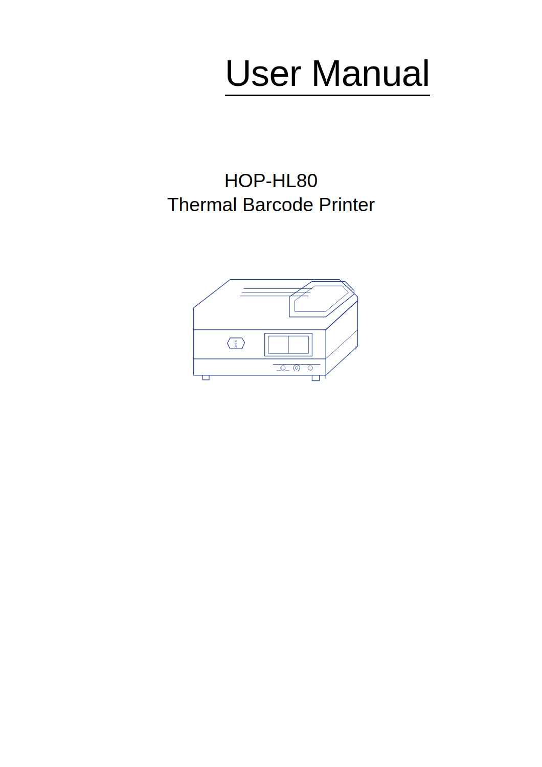User Manual
HOP-HL80
Thermal Barcode Printer
OPEN